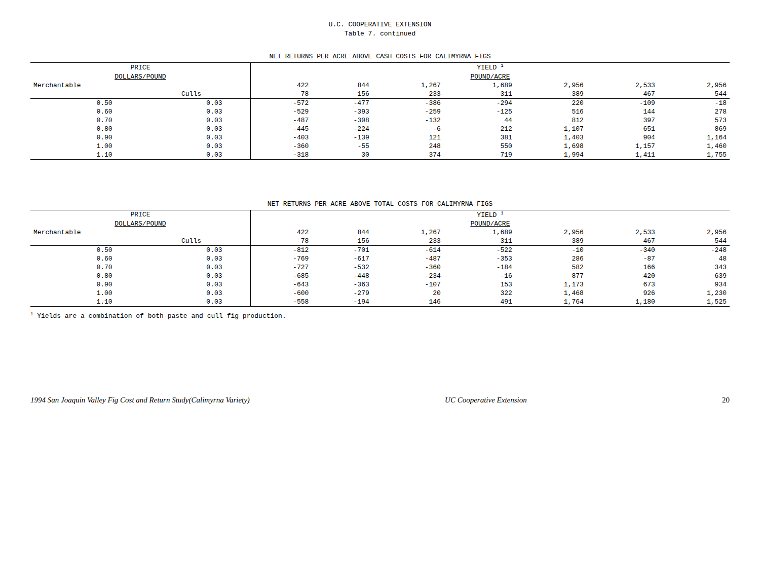U.C. COOPERATIVE EXTENSION
Table 7. continued
NET RETURNS PER ACRE ABOVE CASH COSTS FOR CALIMYRNA FIGS
| PRICE | YIELD 1 |
| DOLLARS/POUND | POUND/ACRE |
| Merchantable | | 422 | 844 | 1,267 | 1,689 | 2,956 | 2,533 | 2,956 |
| | Culls | 78 | 156 | 233 | 311 | 389 | 467 | 544 |
| 0.50 | 0.03 | -572 | -477 | -386 | -294 | 220 | -109 | -18 |
| 0.60 | 0.03 | -529 | -393 | -259 | -125 | 516 | 144 | 278 |
| 0.70 | 0.03 | -487 | -308 | -132 | 44 | 812 | 397 | 573 |
| 0.80 | 0.03 | -445 | -224 | -6 | 212 | 1,107 | 651 | 869 |
| 0.90 | 0.03 | -403 | -139 | 121 | 381 | 1,403 | 904 | 1,164 |
| 1.00 | 0.03 | -360 | -55 | 248 | 550 | 1,698 | 1,157 | 1,460 |
| 1.10 | 0.03 | -318 | 30 | 374 | 719 | 1,994 | 1,411 | 1,755 |
NET RETURNS PER ACRE ABOVE TOTAL COSTS FOR CALIMYRNA FIGS
| PRICE | YIELD 1 |
| DOLLARS/POUND | POUND/ACRE |
| Merchantable | | 422 | 844 | 1,267 | 1,689 | 2,956 | 2,533 | 2,956 |
| | Culls | 78 | 156 | 233 | 311 | 389 | 467 | 544 |
| 0.50 | 0.03 | -812 | -701 | -614 | -522 | -10 | -340 | -248 |
| 0.60 | 0.03 | -769 | -617 | -487 | -353 | 286 | -87 | 48 |
| 0.70 | 0.03 | -727 | -532 | -360 | -184 | 582 | 166 | 343 |
| 0.80 | 0.03 | -685 | -448 | -234 | -16 | 877 | 420 | 639 |
| 0.90 | 0.03 | -643 | -363 | -107 | 153 | 1,173 | 673 | 934 |
| 1.00 | 0.03 | -600 | -279 | 20 | 322 | 1,468 | 926 | 1,230 |
| 1.10 | 0.03 | -558 | -194 | 146 | 491 | 1,764 | 1,180 | 1,525 |
1 Yields are a combination of both paste and cull fig production.
1994 San Joaquin Valley Fig Cost and Return Study(Calimyrna Variety) UC Cooperative Extension 20